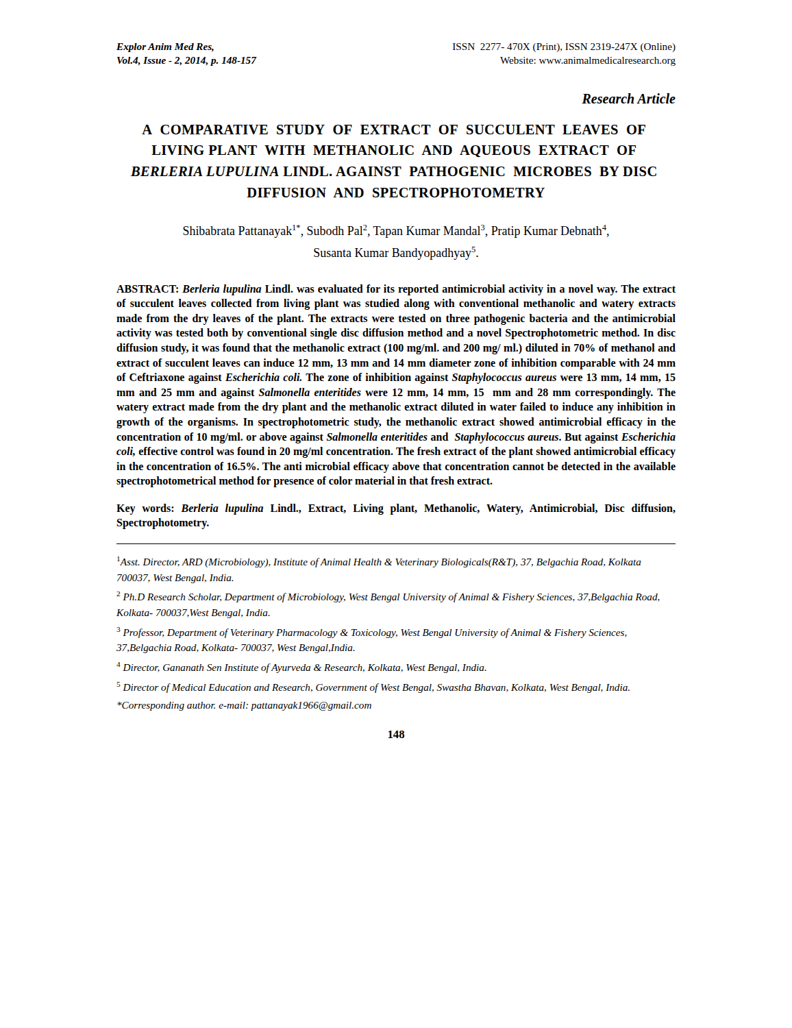Explor Anim Med Res,
Vol.4, Issue - 2, 2014, p. 148-157
ISSN 2277- 470X (Print), ISSN 2319-247X (Online)
Website: www.animalmedicalresearch.org
Research Article
A COMPARATIVE STUDY OF EXTRACT OF SUCCULENT LEAVES OF LIVING PLANT WITH METHANOLIC AND AQUEOUS EXTRACT OF BERLERIA LUPULINA LINDL. AGAINST PATHOGENIC MICROBES BY DISC DIFFUSION AND SPECTROPHOTOMETRY
Shibabrata Pattanayak1*, Subodh Pal2, Tapan Kumar Mandal3, Pratip Kumar Debnath4,
Susanta Kumar Bandyopadhyay5.
ABSTRACT: Berleria lupulina Lindl. was evaluated for its reported antimicrobial activity in a novel way. The extract of succulent leaves collected from living plant was studied along with conventional methanolic and watery extracts made from the dry leaves of the plant. The extracts were tested on three pathogenic bacteria and the antimicrobial activity was tested both by conventional single disc diffusion method and a novel Spectrophotometric method. In disc diffusion study, it was found that the methanolic extract (100 mg/ml. and 200 mg/ ml.) diluted in 70% of methanol and extract of succulent leaves can induce 12 mm, 13 mm and 14 mm diameter zone of inhibition comparable with 24 mm of Ceftriaxone against Escherichia coli. The zone of inhibition against Staphylococcus aureus were 13 mm, 14 mm, 15 mm and 25 mm and against Salmonella enteritides were 12 mm, 14 mm, 15 mm and 28 mm correspondingly. The watery extract made from the dry plant and the methanolic extract diluted in water failed to induce any inhibition in growth of the organisms. In spectrophotometric study, the methanolic extract showed antimicrobial efficacy in the concentration of 10 mg/ml. or above against Salmonella enteritides and Staphylococcus aureus. But against Escherichia coli, effective control was found in 20 mg/ml concentration. The fresh extract of the plant showed antimicrobial efficacy in the concentration of 16.5%. The anti microbial efficacy above that concentration cannot be detected in the available spectrophotometrical method for presence of color material in that fresh extract.
Key words: Berleria lupulina Lindl., Extract, Living plant, Methanolic, Watery, Antimicrobial, Disc diffusion, Spectrophotometry.
1Asst. Director, ARD (Microbiology), Institute of Animal Health & Veterinary Biologicals(R&T), 37, Belgachia Road, Kolkata 700037, West Bengal, India.
2 Ph.D Research Scholar, Department of Microbiology, West Bengal University of Animal & Fishery Sciences, 37,Belgachia Road, Kolkata- 700037,West Bengal, India.
3 Professor, Department of Veterinary Pharmacology & Toxicology, West Bengal University of Animal & Fishery Sciences, 37,Belgachia Road, Kolkata- 700037, West Bengal,India.
4 Director, Gananath Sen Institute of Ayurveda & Research, Kolkata, West Bengal, India.
5 Director of Medical Education and Research, Government of West Bengal, Swastha Bhavan, Kolkata, West Bengal, India.
*Corresponding author. e-mail: pattanayak1966@gmail.com
148